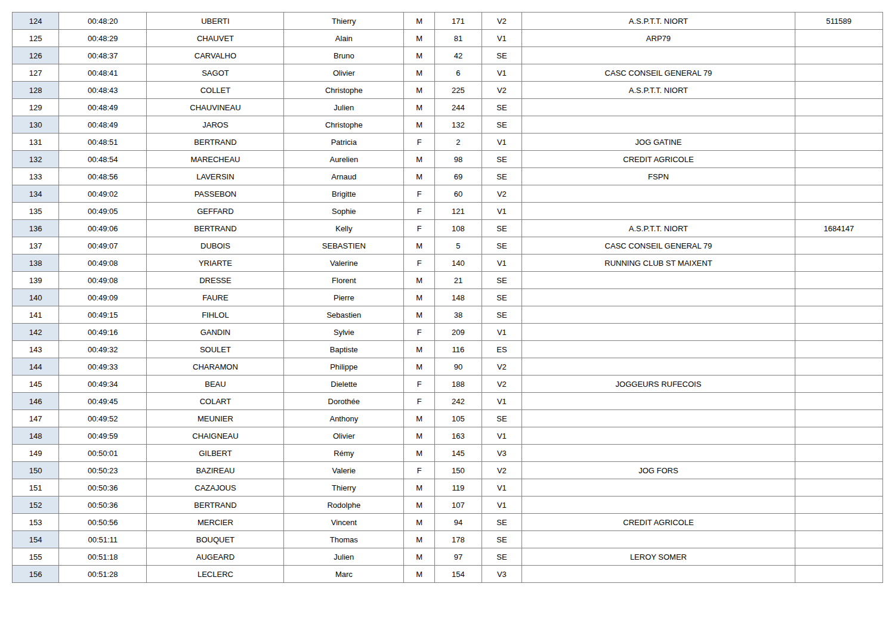| 124 | 00:48:20 | UBERTI | Thierry | M | 171 | V2 | A.S.P.T.T. NIORT | 511589 |
| 125 | 00:48:29 | CHAUVET | Alain | M | 81 | V1 | ARP79 | |
| 126 | 00:48:37 | CARVALHO | Bruno | M | 42 | SE | | |
| 127 | 00:48:41 | SAGOT | Olivier | M | 6 | V1 | CASC CONSEIL GENERAL 79 | |
| 128 | 00:48:43 | COLLET | Christophe | M | 225 | V2 | A.S.P.T.T. NIORT | |
| 129 | 00:48:49 | CHAUVINEAU | Julien | M | 244 | SE | | |
| 130 | 00:48:49 | JAROS | Christophe | M | 132 | SE | | |
| 131 | 00:48:51 | BERTRAND | Patricia | F | 2 | V1 | JOG GATINE | |
| 132 | 00:48:54 | MARECHEAU | Aurelien | M | 98 | SE | CREDIT AGRICOLE | |
| 133 | 00:48:56 | LAVERSIN | Arnaud | M | 69 | SE | FSPN | |
| 134 | 00:49:02 | PASSEBON | Brigitte | F | 60 | V2 | | |
| 135 | 00:49:05 | GEFFARD | Sophie | F | 121 | V1 | | |
| 136 | 00:49:06 | BERTRAND | Kelly | F | 108 | SE | A.S.P.T.T. NIORT | 1684147 |
| 137 | 00:49:07 | DUBOIS | SEBASTIEN | M | 5 | SE | CASC CONSEIL GENERAL 79 | |
| 138 | 00:49:08 | YRIARTE | Valerine | F | 140 | V1 | RUNNING CLUB ST MAIXENT | |
| 139 | 00:49:08 | DRESSE | Florent | M | 21 | SE | | |
| 140 | 00:49:09 | FAURE | Pierre | M | 148 | SE | | |
| 141 | 00:49:15 | FIHLOL | Sebastien | M | 38 | SE | | |
| 142 | 00:49:16 | GANDIN | Sylvie | F | 209 | V1 | | |
| 143 | 00:49:32 | SOULET | Baptiste | M | 116 | ES | | |
| 144 | 00:49:33 | CHARAMON | Philippe | M | 90 | V2 | | |
| 145 | 00:49:34 | BEAU | Dielette | F | 188 | V2 | JOGGEURS RUFECOIS | |
| 146 | 00:49:45 | COLART | Dorothée | F | 242 | V1 | | |
| 147 | 00:49:52 | MEUNIER | Anthony | M | 105 | SE | | |
| 148 | 00:49:59 | CHAIGNEAU | Olivier | M | 163 | V1 | | |
| 149 | 00:50:01 | GILBERT | Rémy | M | 145 | V3 | | |
| 150 | 00:50:23 | BAZIREAU | Valerie | F | 150 | V2 | JOG FORS | |
| 151 | 00:50:36 | CAZAJOUS | Thierry | M | 119 | V1 | | |
| 152 | 00:50:36 | BERTRAND | Rodolphe | M | 107 | V1 | | |
| 153 | 00:50:56 | MERCIER | Vincent | M | 94 | SE | CREDIT AGRICOLE | |
| 154 | 00:51:11 | BOUQUET | Thomas | M | 178 | SE | | |
| 155 | 00:51:18 | AUGEARD | Julien | M | 97 | SE | LEROY SOMER | |
| 156 | 00:51:28 | LECLERC | Marc | M | 154 | V3 | | |